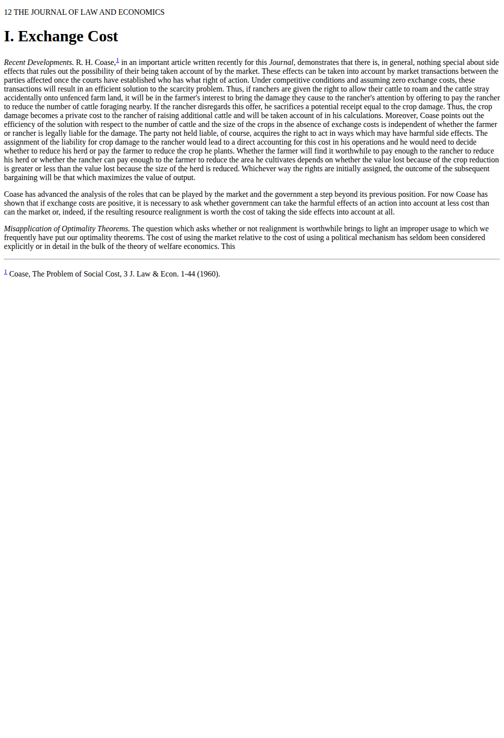12 THE JOURNAL OF LAW AND ECONOMICS
I. Exchange Cost
Recent Developments. R. H. Coase,1 in an important article written recently for this Journal, demonstrates that there is, in general, nothing special about side effects that rules out the possibility of their being taken account of by the market. These effects can be taken into account by market transactions between the parties affected once the courts have established who has what right of action. Under competitive conditions and assuming zero exchange costs, these transactions will result in an efficient solution to the scarcity problem. Thus, if ranchers are given the right to allow their cattle to roam and the cattle stray accidentally onto unfenced farm land, it will be in the farmer's interest to bring the damage they cause to the rancher's attention by offering to pay the rancher to reduce the number of cattle foraging nearby. If the rancher disregards this offer, he sacrifices a potential receipt equal to the crop damage. Thus, the crop damage becomes a private cost to the rancher of raising additional cattle and will be taken account of in his calculations. Moreover, Coase points out the efficiency of the solution with respect to the number of cattle and the size of the crops in the absence of exchange costs is independent of whether the farmer or rancher is legally liable for the damage. The party not held liable, of course, acquires the right to act in ways which may have harmful side effects. The assignment of the liability for crop damage to the rancher would lead to a direct accounting for this cost in his operations and he would need to decide whether to reduce his herd or pay the farmer to reduce the crop he plants. Whether the farmer will find it worthwhile to pay enough to the rancher to reduce his herd or whether the rancher can pay enough to the farmer to reduce the area he cultivates depends on whether the value lost because of the crop reduction is greater or less than the value lost because the size of the herd is reduced. Whichever way the rights are initially assigned, the outcome of the subsequent bargaining will be that which maximizes the value of output.
Coase has advanced the analysis of the roles that can be played by the market and the government a step beyond its previous position. For now Coase has shown that if exchange costs are positive, it is necessary to ask whether government can take the harmful effects of an action into account at less cost than can the market or, indeed, if the resulting resource realignment is worth the cost of taking the side effects into account at all.
Misapplication of Optimality Theorems. The question which asks whether or not realignment is worthwhile brings to light an improper usage to which we frequently have put our optimality theorems. The cost of using the market relative to the cost of using a political mechanism has seldom been considered explicitly or in detail in the bulk of the theory of welfare economics. This
1 Coase, The Problem of Social Cost, 3 J. Law & Econ. 1-44 (1960).